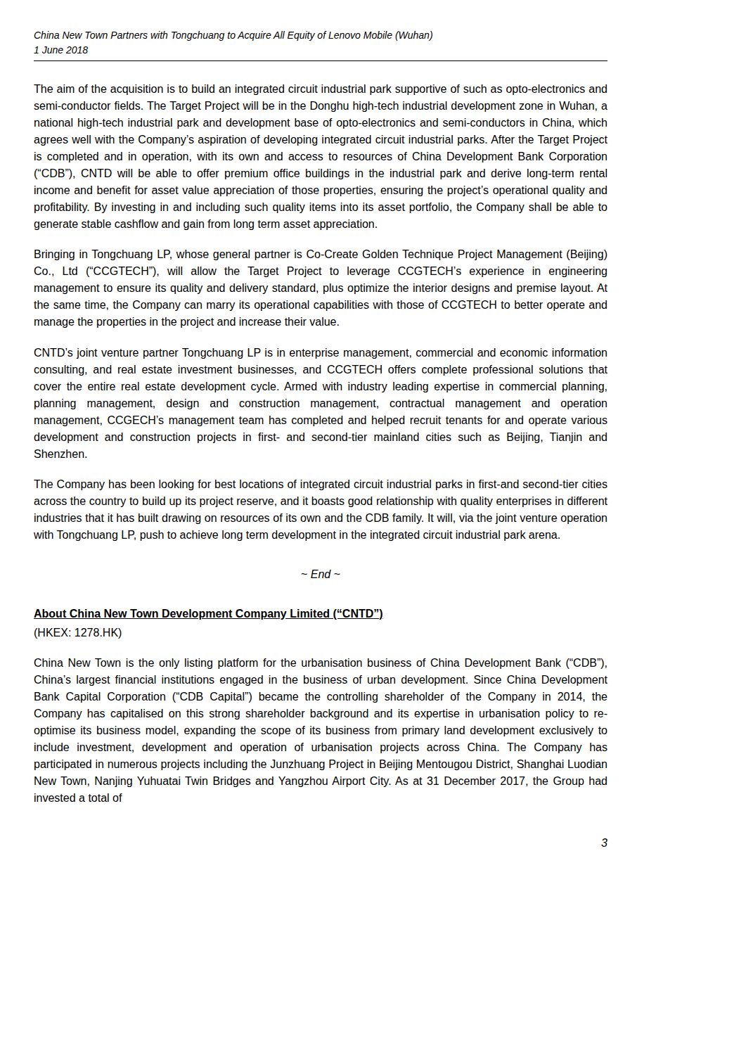China New Town Partners with Tongchuang to Acquire All Equity of Lenovo Mobile (Wuhan) 1 June 2018
The aim of the acquisition is to build an integrated circuit industrial park supportive of such as opto-electronics and semi-conductor fields. The Target Project will be in the Donghu high-tech industrial development zone in Wuhan, a national high-tech industrial park and development base of opto-electronics and semi-conductors in China, which agrees well with the Company’s aspiration of developing integrated circuit industrial parks. After the Target Project is completed and in operation, with its own and access to resources of China Development Bank Corporation (“CDB”), CNTD will be able to offer premium office buildings in the industrial park and derive long-term rental income and benefit for asset value appreciation of those properties, ensuring the project’s operational quality and profitability. By investing in and including such quality items into its asset portfolio, the Company shall be able to generate stable cashflow and gain from long term asset appreciation.
Bringing in Tongchuang LP, whose general partner is Co-Create Golden Technique Project Management (Beijing) Co., Ltd (“CCGTECH”), will allow the Target Project to leverage CCGTECH’s experience in engineering management to ensure its quality and delivery standard, plus optimize the interior designs and premise layout. At the same time, the Company can marry its operational capabilities with those of CCGTECH to better operate and manage the properties in the project and increase their value.
CNTD’s joint venture partner Tongchuang LP is in enterprise management, commercial and economic information consulting, and real estate investment businesses, and CCGTECH offers complete professional solutions that cover the entire real estate development cycle. Armed with industry leading expertise in commercial planning, planning management, design and construction management, contractual management and operation management, CCGECH’s management team has completed and helped recruit tenants for and operate various development and construction projects in first- and second-tier mainland cities such as Beijing, Tianjin and Shenzhen.
The Company has been looking for best locations of integrated circuit industrial parks in first-and second-tier cities across the country to build up its project reserve, and it boasts good relationship with quality enterprises in different industries that it has built drawing on resources of its own and the CDB family. It will, via the joint venture operation with Tongchuang LP, push to achieve long term development in the integrated circuit industrial park arena.
~ End ~
About China New Town Development Company Limited (“CNTD”)
(HKEX: 1278.HK)
China New Town is the only listing platform for the urbanisation business of China Development Bank (“CDB”), China’s largest financial institutions engaged in the business of urban development. Since China Development Bank Capital Corporation (“CDB Capital”) became the controlling shareholder of the Company in 2014, the Company has capitalised on this strong shareholder background and its expertise in urbanisation policy to re-optimise its business model, expanding the scope of its business from primary land development exclusively to include investment, development and operation of urbanisation projects across China. The Company has participated in numerous projects including the Junzhuang Project in Beijing Mentougou District, Shanghai Luodian New Town, Nanjing Yuhuatai Twin Bridges and Yangzhou Airport City. As at 31 December 2017, the Group had invested a total of
3